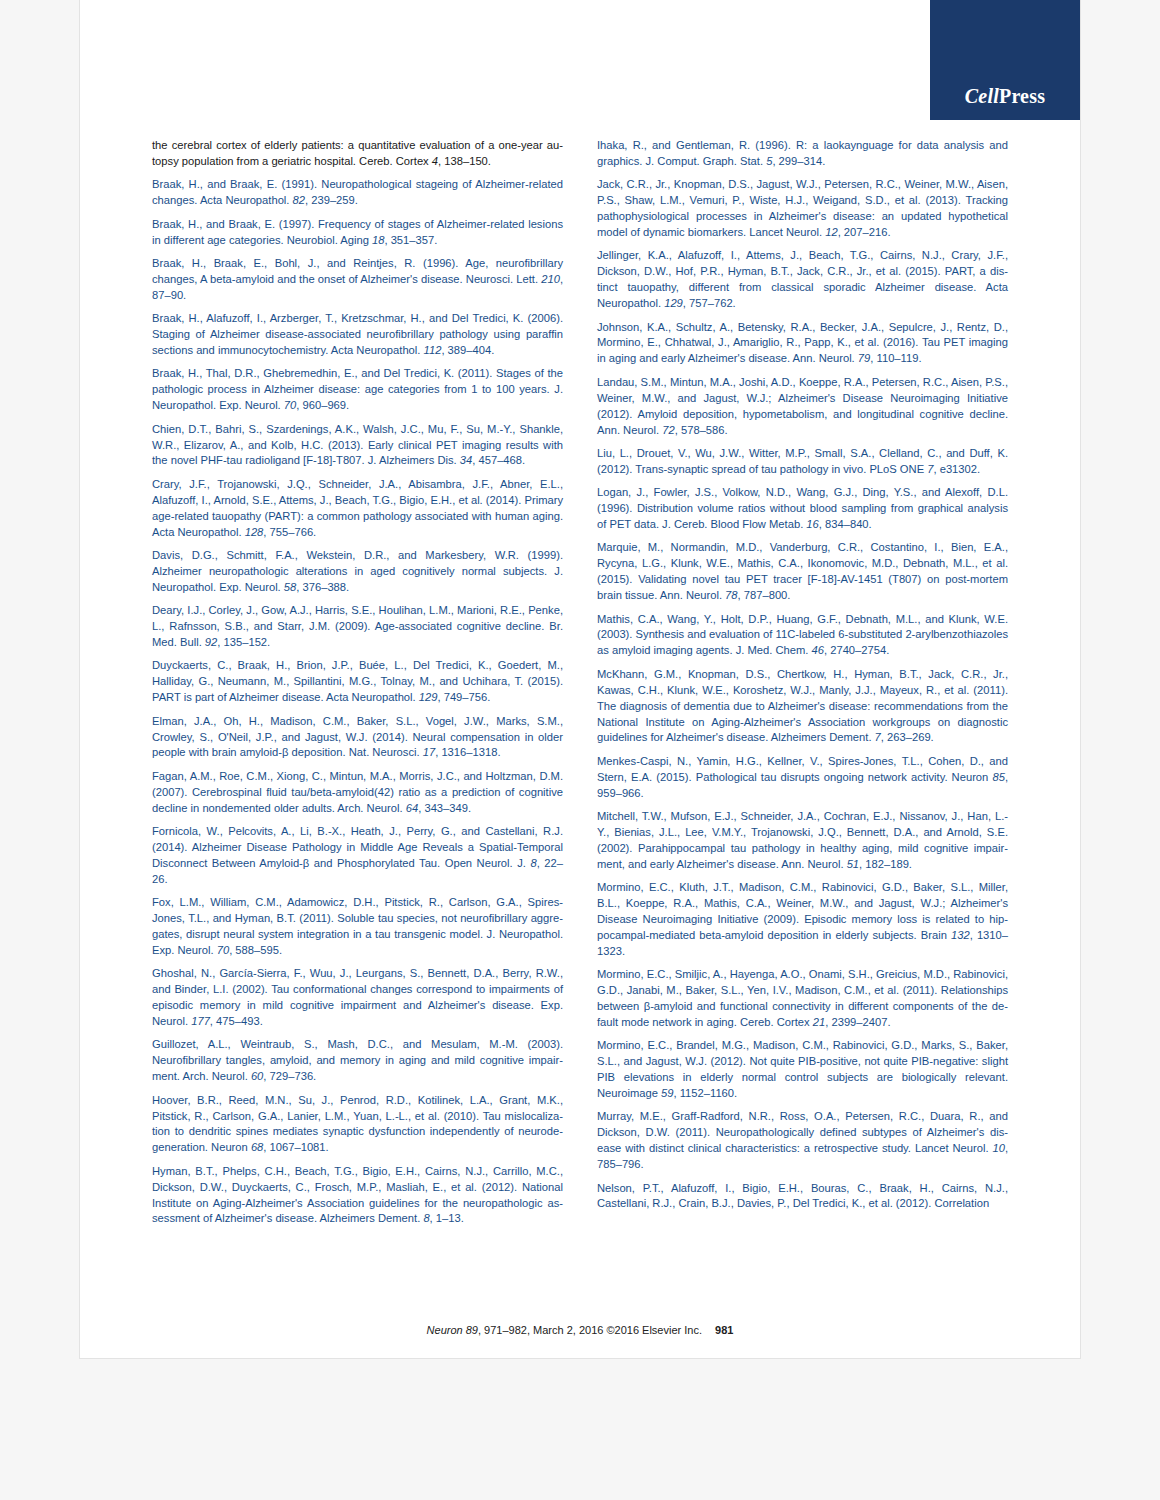Cell Press
the cerebral cortex of elderly patients: a quantitative evaluation of a one-year autopsy population from a geriatric hospital. Cereb. Cortex 4, 138–150.
Braak, H., and Braak, E. (1991). Neuropathological stageing of Alzheimer-related changes. Acta Neuropathol. 82, 239–259.
Braak, H., and Braak, E. (1997). Frequency of stages of Alzheimer-related lesions in different age categories. Neurobiol. Aging 18, 351–357.
Braak, H., Braak, E., Bohl, J., and Reintjes, R. (1996). Age, neurofibrillary changes, A beta-amyloid and the onset of Alzheimer's disease. Neurosci. Lett. 210, 87–90.
Braak, H., Alafuzoff, I., Arzberger, T., Kretzschmar, H., and Del Tredici, K. (2006). Staging of Alzheimer disease-associated neurofibrillary pathology using paraffin sections and immunocytochemistry. Acta Neuropathol. 112, 389–404.
Braak, H., Thal, D.R., Ghebremedhin, E., and Del Tredici, K. (2011). Stages of the pathologic process in Alzheimer disease: age categories from 1 to 100 years. J. Neuropathol. Exp. Neurol. 70, 960–969.
Chien, D.T., Bahri, S., Szardenings, A.K., Walsh, J.C., Mu, F., Su, M.-Y., Shankle, W.R., Elizarov, A., and Kolb, H.C. (2013). Early clinical PET imaging results with the novel PHF-tau radioligand [F-18]-T807. J. Alzheimers Dis. 34, 457–468.
Crary, J.F., Trojanowski, J.Q., Schneider, J.A., Abisambra, J.F., Abner, E.L., Alafuzoff, I., Arnold, S.E., Attems, J., Beach, T.G., Bigio, E.H., et al. (2014). Primary age-related tauopathy (PART): a common pathology associated with human aging. Acta Neuropathol. 128, 755–766.
Davis, D.G., Schmitt, F.A., Wekstein, D.R., and Markesbery, W.R. (1999). Alzheimer neuropathologic alterations in aged cognitively normal subjects. J. Neuropathol. Exp. Neurol. 58, 376–388.
Deary, I.J., Corley, J., Gow, A.J., Harris, S.E., Houlihan, L.M., Marioni, R.E., Penke, L., Rafnsson, S.B., and Starr, J.M. (2009). Age-associated cognitive decline. Br. Med. Bull. 92, 135–152.
Duyckaerts, C., Braak, H., Brion, J.P., Buée, L., Del Tredici, K., Goedert, M., Halliday, G., Neumann, M., Spillantini, M.G., Tolnay, M., and Uchihara, T. (2015). PART is part of Alzheimer disease. Acta Neuropathol. 129, 749–756.
Elman, J.A., Oh, H., Madison, C.M., Baker, S.L., Vogel, J.W., Marks, S.M., Crowley, S., O'Neil, J.P., and Jagust, W.J. (2014). Neural compensation in older people with brain amyloid-β deposition. Nat. Neurosci. 17, 1316–1318.
Fagan, A.M., Roe, C.M., Xiong, C., Mintun, M.A., Morris, J.C., and Holtzman, D.M. (2007). Cerebrospinal fluid tau/beta-amyloid(42) ratio as a prediction of cognitive decline in nondemented older adults. Arch. Neurol. 64, 343–349.
Fornicola, W., Pelcovits, A., Li, B.-X., Heath, J., Perry, G., and Castellani, R.J. (2014). Alzheimer Disease Pathology in Middle Age Reveals a Spatial-Temporal Disconnect Between Amyloid-β and Phosphorylated Tau. Open Neurol. J. 8, 22–26.
Fox, L.M., William, C.M., Adamowicz, D.H., Pitstick, R., Carlson, G.A., Spires-Jones, T.L., and Hyman, B.T. (2011). Soluble tau species, not neurofibrillary aggregates, disrupt neural system integration in a tau transgenic model. J. Neuropathol. Exp. Neurol. 70, 588–595.
Ghoshal, N., García-Sierra, F., Wuu, J., Leurgans, S., Bennett, D.A., Berry, R.W., and Binder, L.I. (2002). Tau conformational changes correspond to impairments of episodic memory in mild cognitive impairment and Alzheimer's disease. Exp. Neurol. 177, 475–493.
Guillozet, A.L., Weintraub, S., Mash, D.C., and Mesulam, M.-M. (2003). Neurofibrillary tangles, amyloid, and memory in aging and mild cognitive impairment. Arch. Neurol. 60, 729–736.
Hoover, B.R., Reed, M.N., Su, J., Penrod, R.D., Kotilinek, L.A., Grant, M.K., Pitstick, R., Carlson, G.A., Lanier, L.M., Yuan, L.-L., et al. (2010). Tau mislocalization to dendritic spines mediates synaptic dysfunction independently of neurodegeneration. Neuron 68, 1067–1081.
Hyman, B.T., Phelps, C.H., Beach, T.G., Bigio, E.H., Cairns, N.J., Carrillo, M.C., Dickson, D.W., Duyckaerts, C., Frosch, M.P., Masliah, E., et al. (2012). National Institute on Aging-Alzheimer's Association guidelines for the neuropathologic assessment of Alzheimer's disease. Alzheimers Dement. 8, 1–13.
Ihaka, R., and Gentleman, R. (1996). R: a laokaynguage for data analysis and graphics. J. Comput. Graph. Stat. 5, 299–314.
Jack, C.R., Jr., Knopman, D.S., Jagust, W.J., Petersen, R.C., Weiner, M.W., Aisen, P.S., Shaw, L.M., Vemuri, P., Wiste, H.J., Weigand, S.D., et al. (2013). Tracking pathophysiological processes in Alzheimer's disease: an updated hypothetical model of dynamic biomarkers. Lancet Neurol. 12, 207–216.
Jellinger, K.A., Alafuzoff, I., Attems, J., Beach, T.G., Cairns, N.J., Crary, J.F., Dickson, D.W., Hof, P.R., Hyman, B.T., Jack, C.R., Jr., et al. (2015). PART, a distinct tauopathy, different from classical sporadic Alzheimer disease. Acta Neuropathol. 129, 757–762.
Johnson, K.A., Schultz, A., Betensky, R.A., Becker, J.A., Sepulcre, J., Rentz, D., Mormino, E., Chhatwal, J., Amariglio, R., Papp, K., et al. (2016). Tau PET imaging in aging and early Alzheimer's disease. Ann. Neurol. 79, 110–119.
Landau, S.M., Mintun, M.A., Joshi, A.D., Koeppe, R.A., Petersen, R.C., Aisen, P.S., Weiner, M.W., and Jagust, W.J.; Alzheimer's Disease Neuroimaging Initiative (2012). Amyloid deposition, hypometabolism, and longitudinal cognitive decline. Ann. Neurol. 72, 578–586.
Liu, L., Drouet, V., Wu, J.W., Witter, M.P., Small, S.A., Clelland, C., and Duff, K. (2012). Trans-synaptic spread of tau pathology in vivo. PLoS ONE 7, e31302.
Logan, J., Fowler, J.S., Volkow, N.D., Wang, G.J., Ding, Y.S., and Alexoff, D.L. (1996). Distribution volume ratios without blood sampling from graphical analysis of PET data. J. Cereb. Blood Flow Metab. 16, 834–840.
Marquie, M., Normandin, M.D., Vanderburg, C.R., Costantino, I., Bien, E.A., Rycyna, L.G., Klunk, W.E., Mathis, C.A., Ikonomovic, M.D., Debnath, M.L., et al. (2015). Validating novel tau PET tracer [F-18]-AV-1451 (T807) on post-mortem brain tissue. Ann. Neurol. 78, 787–800.
Mathis, C.A., Wang, Y., Holt, D.P., Huang, G.F., Debnath, M.L., and Klunk, W.E. (2003). Synthesis and evaluation of 11C-labeled 6-substituted 2-arylbenzothiazoles as amyloid imaging agents. J. Med. Chem. 46, 2740–2754.
McKhann, G.M., Knopman, D.S., Chertkow, H., Hyman, B.T., Jack, C.R., Jr., Kawas, C.H., Klunk, W.E., Koroshetz, W.J., Manly, J.J., Mayeux, R., et al. (2011). The diagnosis of dementia due to Alzheimer's disease: recommendations from the National Institute on Aging-Alzheimer's Association workgroups on diagnostic guidelines for Alzheimer's disease. Alzheimers Dement. 7, 263–269.
Menkes-Caspi, N., Yamin, H.G., Kellner, V., Spires-Jones, T.L., Cohen, D., and Stern, E.A. (2015). Pathological tau disrupts ongoing network activity. Neuron 85, 959–966.
Mitchell, T.W., Mufson, E.J., Schneider, J.A., Cochran, E.J., Nissanov, J., Han, L.-Y., Bienias, J.L., Lee, V.M.Y., Trojanowski, J.Q., Bennett, D.A., and Arnold, S.E. (2002). Parahippocampal tau pathology in healthy aging, mild cognitive impairment, and early Alzheimer's disease. Ann. Neurol. 51, 182–189.
Mormino, E.C., Kluth, J.T., Madison, C.M., Rabinovici, G.D., Baker, S.L., Miller, B.L., Koeppe, R.A., Mathis, C.A., Weiner, M.W., and Jagust, W.J.; Alzheimer's Disease Neuroimaging Initiative (2009). Episodic memory loss is related to hippocampal-mediated beta-amyloid deposition in elderly subjects. Brain 132, 1310–1323.
Mormino, E.C., Smiljic, A., Hayenga, A.O., Onami, S.H., Greicius, M.D., Rabinovici, G.D., Janabi, M., Baker, S.L., Yen, I.V., Madison, C.M., et al. (2011). Relationships between β-amyloid and functional connectivity in different components of the default mode network in aging. Cereb. Cortex 21, 2399–2407.
Mormino, E.C., Brandel, M.G., Madison, C.M., Rabinovici, G.D., Marks, S., Baker, S.L., and Jagust, W.J. (2012). Not quite PIB-positive, not quite PIB-negative: slight PIB elevations in elderly normal control subjects are biologically relevant. Neuroimage 59, 1152–1160.
Murray, M.E., Graff-Radford, N.R., Ross, O.A., Petersen, R.C., Duara, R., and Dickson, D.W. (2011). Neuropathologically defined subtypes of Alzheimer's disease with distinct clinical characteristics: a retrospective study. Lancet Neurol. 10, 785–796.
Nelson, P.T., Alafuzoff, I., Bigio, E.H., Bouras, C., Braak, H., Cairns, N.J., Castellani, R.J., Crain, B.J., Davies, P., Del Tredici, K., et al. (2012). Correlation
Neuron 89, 971–982, March 2, 2016 ©2016 Elsevier Inc. 981